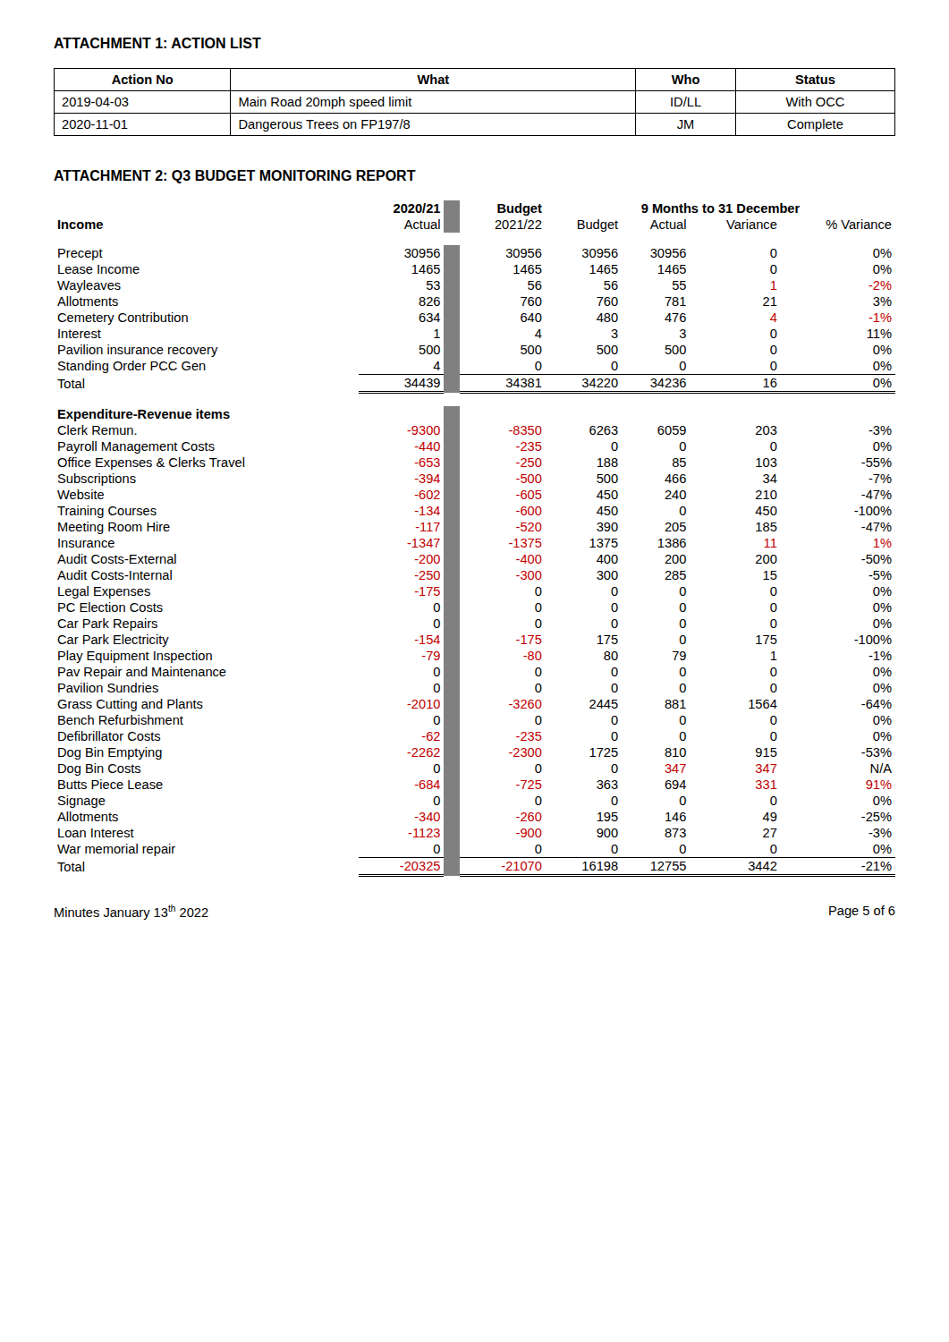ATTACHMENT 1: ACTION LIST
| Action No | What | Who | Status |
| --- | --- | --- | --- |
| 2019-04-03 | Main Road 20mph speed limit | ID/LL | With OCC |
| 2020-11-01 | Dangerous Trees on FP197/8 | JM | Complete |
ATTACHMENT 2: Q3 BUDGET MONITORING REPORT
| | 2020/21 | | Budget | 9 Months to 31 December |
| Income | Actual | | 2021/22 | Budget | Actual | Variance | % Variance |
| Precept | 30956 | | 30956 | 30956 | 30956 | 0 | 0% |
| Lease Income | 1465 | | 1465 | 1465 | 1465 | 0 | 0% |
| Wayleaves | 53 | | 56 | 56 | 55 | 1 | -2% |
| Allotments | 826 | | 760 | 760 | 781 | 21 | 3% |
| Cemetery Contribution | 634 | | 640 | 480 | 476 | 4 | -1% |
| Interest | 1 | | 4 | 3 | 3 | 0 | 11% |
| Pavilion insurance recovery | 500 | | 500 | 500 | 500 | 0 | 0% |
| Standing Order PCC Gen | 4 | | 0 | 0 | 0 | 0 | 0% |
| Total | 34439 | | 34381 | 34220 | 34236 | 16 | 0% |
| Expenditure-Revenue items | | | | | | | |
| Clerk Remun. | -9300 | | -8350 | 6263 | 6059 | 203 | -3% |
| Payroll Management Costs | -440 | | -235 | 0 | 0 | 0 | 0% |
| Office Expenses & Clerks Travel | -653 | | -250 | 188 | 85 | 103 | -55% |
| Subscriptions | -394 | | -500 | 500 | 466 | 34 | -7% |
| Website | -602 | | -605 | 450 | 240 | 210 | -47% |
| Training Courses | -134 | | -600 | 450 | 0 | 450 | -100% |
| Meeting Room Hire | -117 | | -520 | 390 | 205 | 185 | -47% |
| Insurance | -1347 | | -1375 | 1375 | 1386 | 11 | 1% |
| Audit Costs-External | -200 | | -400 | 400 | 200 | 200 | -50% |
| Audit Costs-Internal | -250 | | -300 | 300 | 285 | 15 | -5% |
| Legal Expenses | -175 | | 0 | 0 | 0 | 0 | 0% |
| PC Election Costs | 0 | | 0 | 0 | 0 | 0 | 0% |
| Car Park Repairs | 0 | | 0 | 0 | 0 | 0 | 0% |
| Car Park Electricity | -154 | | -175 | 175 | 0 | 175 | -100% |
| Play Equipment Inspection | -79 | | -80 | 80 | 79 | 1 | -1% |
| Pav Repair and Maintenance | 0 | | 0 | 0 | 0 | 0 | 0% |
| Pavilion Sundries | 0 | | 0 | 0 | 0 | 0 | 0% |
| Grass Cutting and Plants | -2010 | | -3260 | 2445 | 881 | 1564 | -64% |
| Bench Refurbishment | 0 | | 0 | 0 | 0 | 0 | 0% |
| Defibrillator Costs | -62 | | -235 | 0 | 0 | 0 | 0% |
| Dog Bin Emptying | -2262 | | -2300 | 1725 | 810 | 915 | -53% |
| Dog Bin Costs | 0 | | 0 | 0 | 347 | 347 | N/A |
| Butts Piece Lease | -684 | | -725 | 363 | 694 | 331 | 91% |
| Signage | 0 | | 0 | 0 | 0 | 0 | 0% |
| Allotments | -340 | | -260 | 195 | 146 | 49 | -25% |
| Loan Interest | -1123 | | -900 | 900 | 873 | 27 | -3% |
| War memorial repair | 0 | | 0 | 0 | 0 | 0 | 0% |
| Total | -20325 | | -21070 | 16198 | 12755 | 3442 | -21% |
Minutes January 13th 2022 Page 5 of 6